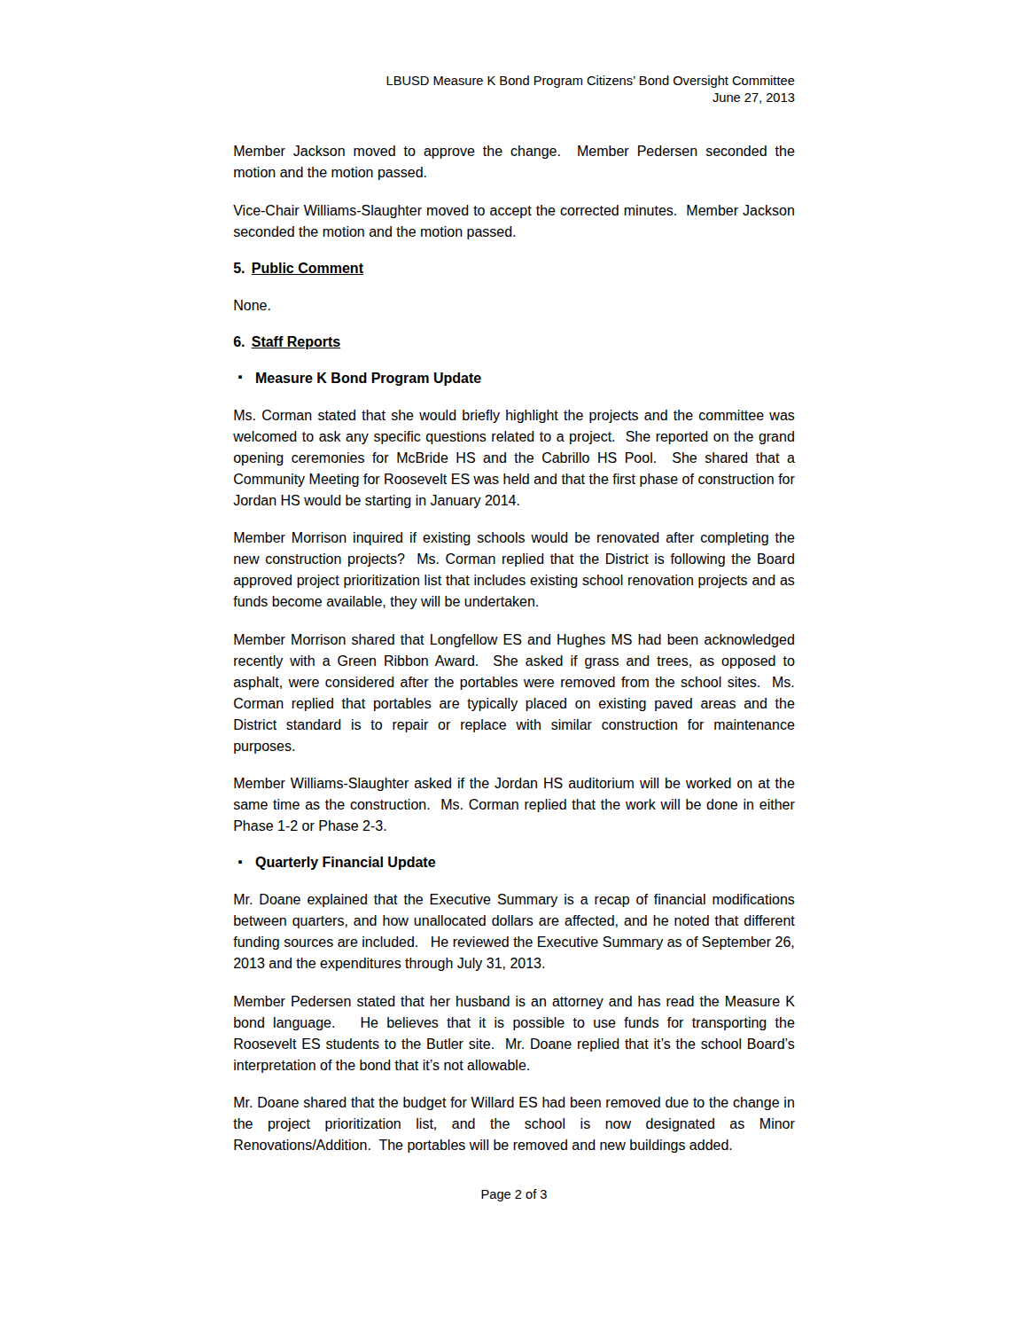LBUSD Measure K Bond Program Citizens’ Bond Oversight Committee
June 27, 2013
Member Jackson moved to approve the change. Member Pedersen seconded the motion and the motion passed.
Vice-Chair Williams-Slaughter moved to accept the corrected minutes. Member Jackson seconded the motion and the motion passed.
5. Public Comment
None.
6. Staff Reports
Measure K Bond Program Update
Ms. Corman stated that she would briefly highlight the projects and the committee was welcomed to ask any specific questions related to a project. She reported on the grand opening ceremonies for McBride HS and the Cabrillo HS Pool. She shared that a Community Meeting for Roosevelt ES was held and that the first phase of construction for Jordan HS would be starting in January 2014.
Member Morrison inquired if existing schools would be renovated after completing the new construction projects? Ms. Corman replied that the District is following the Board approved project prioritization list that includes existing school renovation projects and as funds become available, they will be undertaken.
Member Morrison shared that Longfellow ES and Hughes MS had been acknowledged recently with a Green Ribbon Award. She asked if grass and trees, as opposed to asphalt, were considered after the portables were removed from the school sites. Ms. Corman replied that portables are typically placed on existing paved areas and the District standard is to repair or replace with similar construction for maintenance purposes.
Member Williams-Slaughter asked if the Jordan HS auditorium will be worked on at the same time as the construction. Ms. Corman replied that the work will be done in either Phase 1-2 or Phase 2-3.
Quarterly Financial Update
Mr. Doane explained that the Executive Summary is a recap of financial modifications between quarters, and how unallocated dollars are affected, and he noted that different funding sources are included. He reviewed the Executive Summary as of September 26, 2013 and the expenditures through July 31, 2013.
Member Pedersen stated that her husband is an attorney and has read the Measure K bond language. He believes that it is possible to use funds for transporting the Roosevelt ES students to the Butler site. Mr. Doane replied that it’s the school Board’s interpretation of the bond that it’s not allowable.
Mr. Doane shared that the budget for Willard ES had been removed due to the change in the project prioritization list, and the school is now designated as Minor Renovations/Addition. The portables will be removed and new buildings added.
Page 2 of 3